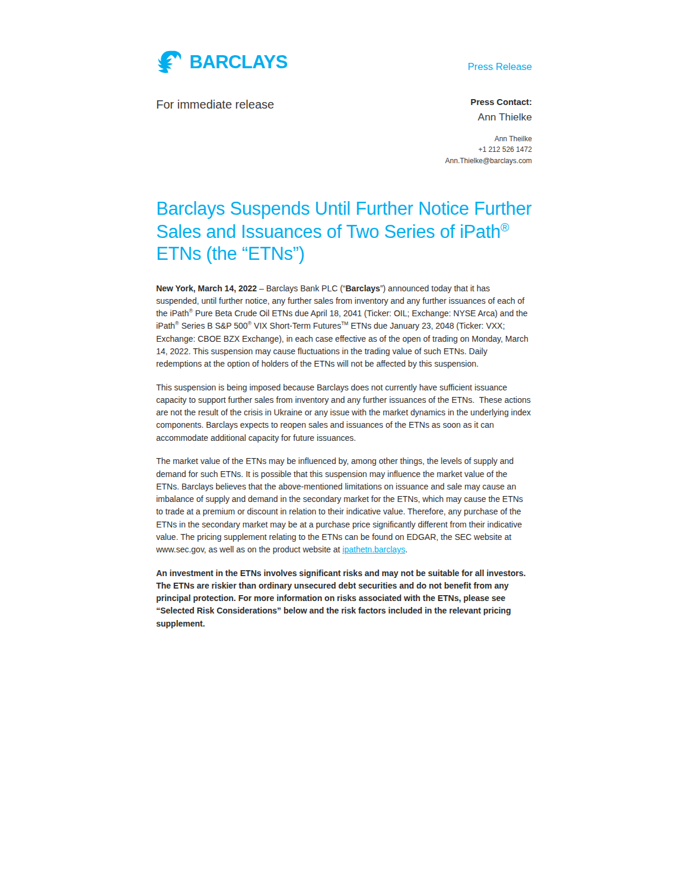BARCLAYS
Press Release
For immediate release
Press Contact:
Ann Thielke
Ann Theilke
+1 212 526 1472
Ann.Thielke@barclays.com
Barclays Suspends Until Further Notice Further Sales and Issuances of Two Series of iPath® ETNs (the “ETNs”)
New York, March 14, 2022 – Barclays Bank PLC (“Barclays”) announced today that it has suspended, until further notice, any further sales from inventory and any further issuances of each of the iPath® Pure Beta Crude Oil ETNs due April 18, 2041 (Ticker: OIL; Exchange: NYSE Arca) and the iPath® Series B S&P 500® VIX Short-Term FuturesTM ETNs due January 23, 2048 (Ticker: VXX; Exchange: CBOE BZX Exchange), in each case effective as of the open of trading on Monday, March 14, 2022. This suspension may cause fluctuations in the trading value of such ETNs. Daily redemptions at the option of holders of the ETNs will not be affected by this suspension.
This suspension is being imposed because Barclays does not currently have sufficient issuance capacity to support further sales from inventory and any further issuances of the ETNs. These actions are not the result of the crisis in Ukraine or any issue with the market dynamics in the underlying index components. Barclays expects to reopen sales and issuances of the ETNs as soon as it can accommodate additional capacity for future issuances.
The market value of the ETNs may be influenced by, among other things, the levels of supply and demand for such ETNs. It is possible that this suspension may influence the market value of the ETNs. Barclays believes that the above-mentioned limitations on issuance and sale may cause an imbalance of supply and demand in the secondary market for the ETNs, which may cause the ETNs to trade at a premium or discount in relation to their indicative value. Therefore, any purchase of the ETNs in the secondary market may be at a purchase price significantly different from their indicative value. The pricing supplement relating to the ETNs can be found on EDGAR, the SEC website at www.sec.gov, as well as on the product website at ipathetn.barclays.
An investment in the ETNs involves significant risks and may not be suitable for all investors. The ETNs are riskier than ordinary unsecured debt securities and do not benefit from any principal protection. For more information on risks associated with the ETNs, please see “Selected Risk Considerations” below and the risk factors included in the relevant pricing supplement.